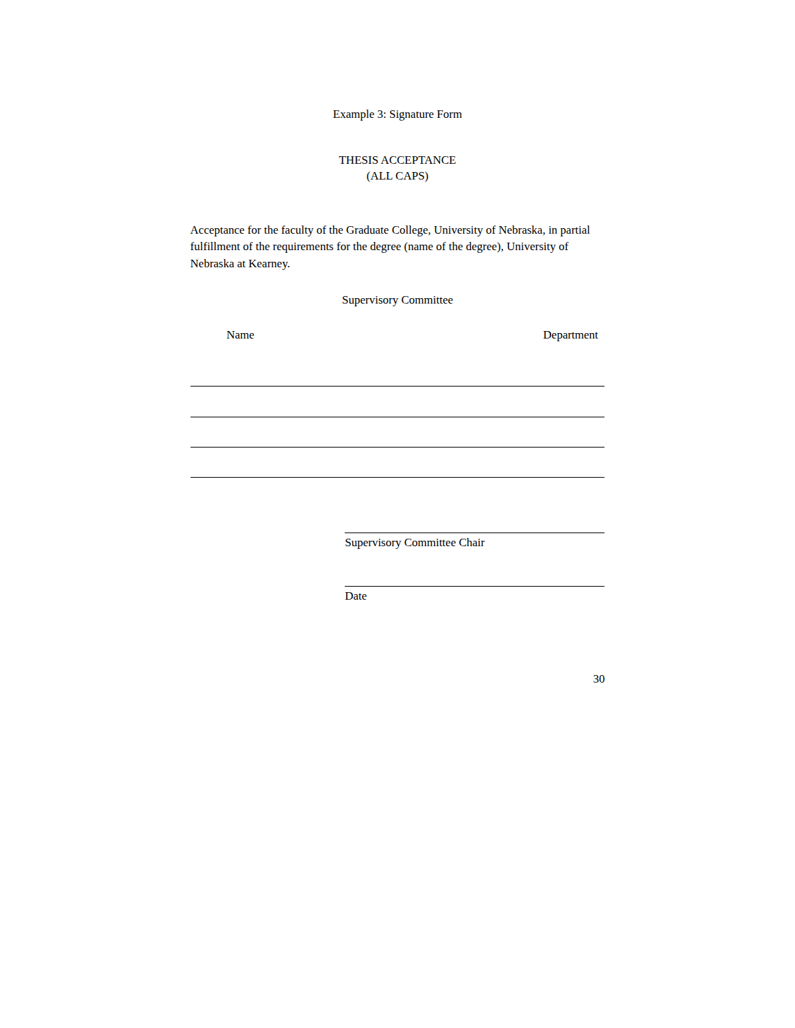Example 3: Signature Form
THESIS ACCEPTANCE (ALL CAPS)
Acceptance for the faculty of the Graduate College, University of Nebraska, in partial fulfillment of the requirements for the degree (name of the degree), University of Nebraska at Kearney.
Supervisory Committee
Name Department
Supervisory Committee Chair
Date
30